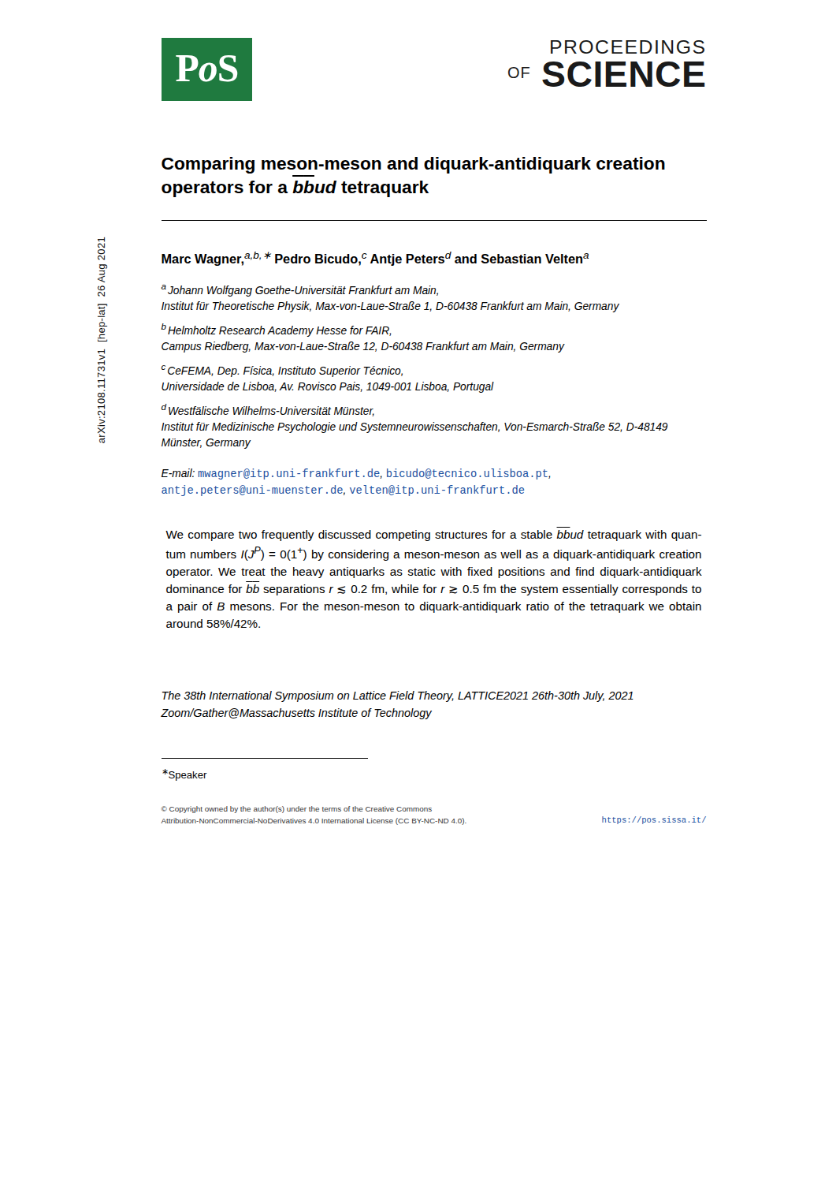arXiv:2108.11731v1 [hep-lat] 26 Aug 2021
Po S
PROCEEDINGS
OF SCIENCE
Comparing meson-meson and diquark-antidiquark creation operators for a bbud tetraquark
Marc Wagner,a,b,∗ Pedro Bicudo,c Antje Petersd and Sebastian Veltena
a Johann Wolfgang Goethe-Universität Frankfurt am Main,
Institut für Theoretische Physik, Max-von-Laue-Straße 1, D-60438 Frankfurt am Main, Germany
b Helmholtz Research Academy Hesse for FAIR,
Campus Riedberg, Max-von-Laue-Straße 12, D-60438 Frankfurt am Main, Germany
c CeFEMA, Dep. Física, Instituto Superior Técnico,
Universidade de Lisboa, Av. Rovisco Pais, 1049-001 Lisboa, Portugal
d Westfälische Wilhelms-Universität Münster,
Institut für Medizinische Psychologie und Systemneurowissenschaften, Von-Esmarch-Straße 52, D-48149 Münster, Germany
E-mail: mwagner@itp.uni-frankfurt.de, bicudo@tecnico.ulisboa.pt,
antje.peters@uni-muenster.de, velten@itp.uni-frankfurt.de
We compare two frequently discussed competing structures for a stable bbud tetraquark with quantum numbers I(JP) = 0(1+) by considering a meson-meson as well as a diquark-antidiquark creation operator. We treat the heavy antiquarks as static with fixed positions and find diquark-antidiquark dominance for bb separations r ≲ 0.2 fm, while for r ≳ 0.5 fm the system essentially corresponds to a pair of B mesons. For the meson-meson to diquark-antidiquark ratio of the tetraquark we obtain around 58%/42%.
The 38th International Symposium on Lattice Field Theory, LATTICE2021 26th-30th July, 2021
Zoom/Gather@Massachusetts Institute of Technology
∗Speaker
© Copyright owned by the author(s) under the terms of the Creative Commons
Attribution-NonCommercial-NoDerivatives 4.0 International License (CC BY-NC-ND 4.0).
https://pos.sissa.it/